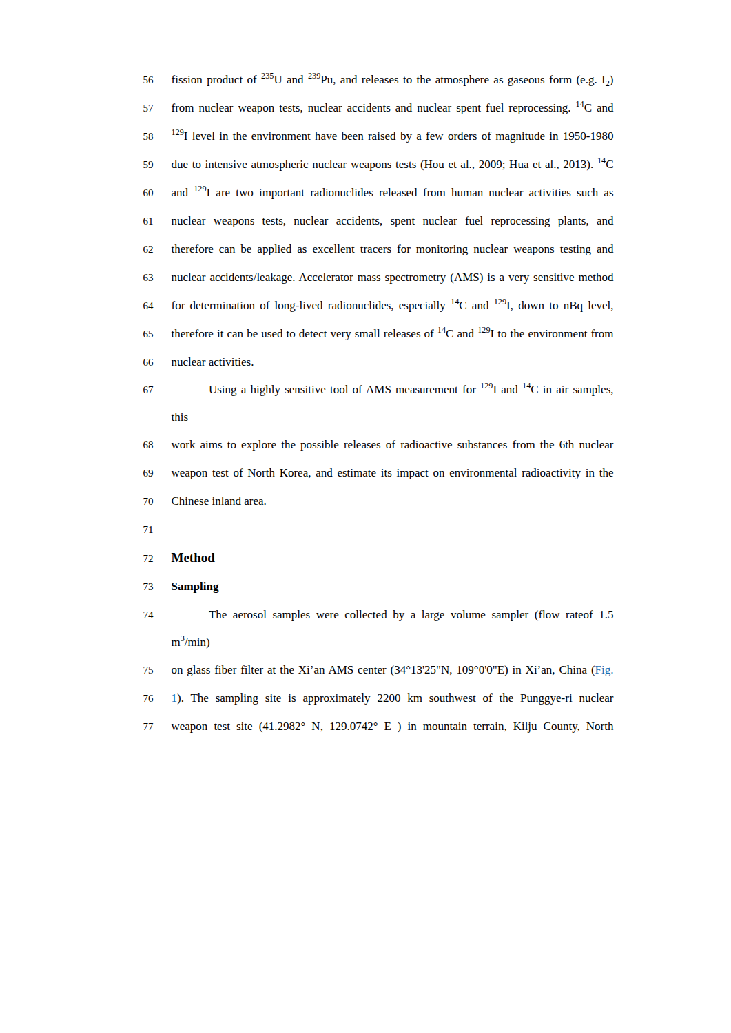56
fission product of 235U and 239Pu, and releases to the atmosphere as gaseous form (e.g. I2)
57
from nuclear weapon tests, nuclear accidents and nuclear spent fuel reprocessing. 14C and
58
129I level in the environment have been raised by a few orders of magnitude in 1950-1980
59
due to intensive atmospheric nuclear weapons tests (Hou et al., 2009; Hua et al., 2013). 14C
60
and 129I are two important radionuclides released from human nuclear activities such as
61
nuclear weapons tests, nuclear accidents, spent nuclear fuel reprocessing plants, and
62
therefore can be applied as excellent tracers for monitoring nuclear weapons testing and
63
nuclear accidents/leakage. Accelerator mass spectrometry (AMS) is a very sensitive method
64
for determination of long-lived radionuclides, especially 14C and 129I, down to nBq level,
65
therefore it can be used to detect very small releases of 14C and 129I to the environment from
66
nuclear activities.
67
Using a highly sensitive tool of AMS measurement for 129I and 14C in air samples, this
68
work aims to explore the possible releases of radioactive substances from the 6th nuclear
69
weapon test of North Korea, and estimate its impact on environmental radioactivity in the
70
Chinese inland area.
71
72
Method
73
Sampling
74
The aerosol samples were collected by a large volume sampler (flow rateof 1.5 m3/min)
75
on glass fiber filter at the Xi’an AMS center (34°13'25"N, 109°0'0"E) in Xi’an, China (Fig.
76
1). The sampling site is approximately 2200 km southwest of the Punggye-ri nuclear
77
weapon test site (41.2982° N, 129.0742° E ) in mountain terrain, Kilju County, North